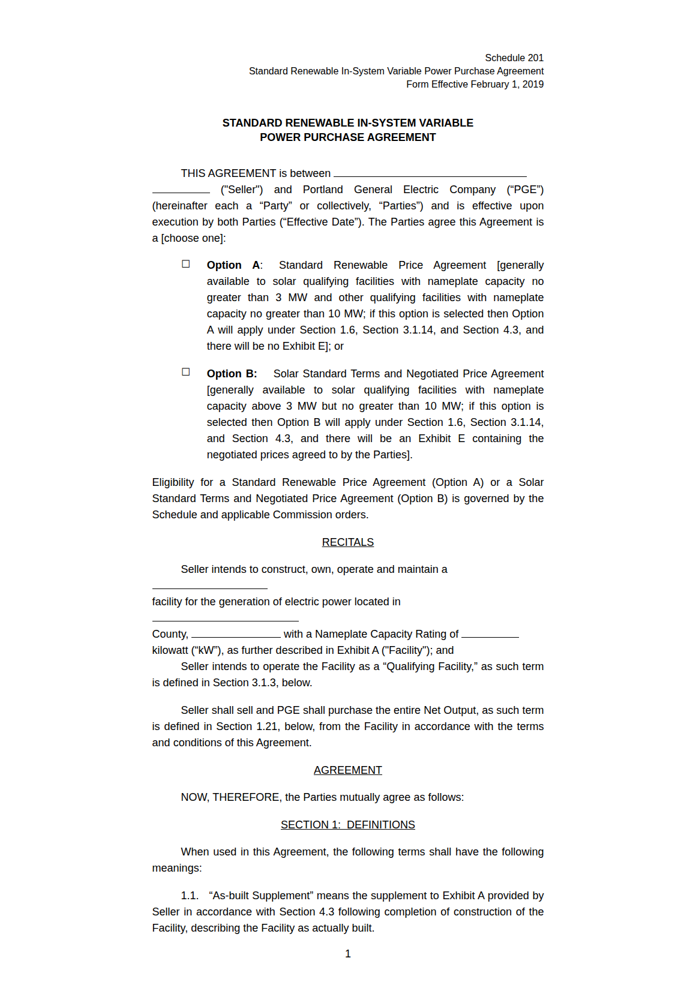Schedule 201
Standard Renewable In-System Variable Power Purchase Agreement
Form Effective February 1, 2019
STANDARD RENEWABLE IN-SYSTEM VARIABLE
POWER PURCHASE AGREEMENT
THIS AGREEMENT is between
("Seller") and Portland General Electric Company (“PGE”) (hereinafter each a “Party” or collectively, “Parties”) and is effective upon execution by both Parties (“Effective Date”). The Parties agree this Agreement is a [choose one]:
☐ Option A: Standard Renewable Price Agreement [generally available to solar qualifying facilities with nameplate capacity no greater than 3 MW and other qualifying facilities with nameplate capacity no greater than 10 MW; if this option is selected then Option A will apply under Section 1.6, Section 3.1.14, and Section 4.3, and there will be no Exhibit E]; or
☐ Option B: Solar Standard Terms and Negotiated Price Agreement [generally available to solar qualifying facilities with nameplate capacity above 3 MW but no greater than 10 MW; if this option is selected then Option B will apply under Section 1.6, Section 3.1.14, and Section 4.3, and there will be an Exhibit E containing the negotiated prices agreed to by the Parties].
Eligibility for a Standard Renewable Price Agreement (Option A) or a Solar Standard Terms and Negotiated Price Agreement (Option B) is governed by the Schedule and applicable Commission orders.
RECITALS
Seller intends to construct, own, operate and maintain a
facility for the generation of electric power located in
County, with a Nameplate Capacity Rating of
kilowatt (“kW”), as further described in Exhibit A ("Facility"); and
Seller intends to operate the Facility as a “Qualifying Facility,” as such term is defined in Section 3.1.3, below.
Seller shall sell and PGE shall purchase the entire Net Output, as such term is defined in Section 1.21, below, from the Facility in accordance with the terms and conditions of this Agreement.
AGREEMENT
NOW, THEREFORE, the Parties mutually agree as follows:
SECTION 1: DEFINITIONS
When used in this Agreement, the following terms shall have the following meanings:
1.1. “As-built Supplement” means the supplement to Exhibit A provided by Seller in accordance with Section 4.3 following completion of construction of the Facility, describing the Facility as actually built.
1